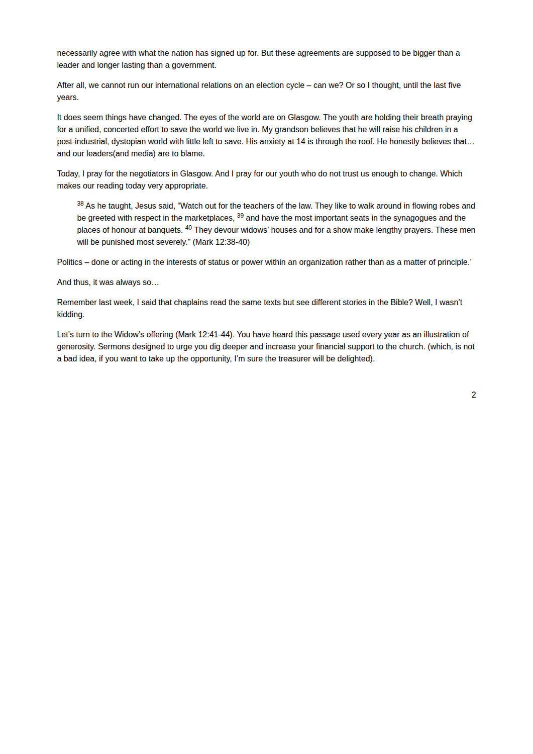necessarily agree with what the nation has signed up for. But these agreements are supposed to be bigger than a leader and longer lasting than a government.
After all, we cannot run our international relations on an election cycle – can we? Or so I thought, until the last five years.
It does seem things have changed. The eyes of the world are on Glasgow. The youth are holding their breath praying for a unified, concerted effort to save the world we live in. My grandson believes that he will raise his children in a post-industrial, dystopian world with little left to save. His anxiety at 14 is through the roof. He honestly believes that…and our leaders(and media) are to blame.
Today, I pray for the negotiators in Glasgow. And I pray for our youth who do not trust us enough to change. Which makes our reading today very appropriate.
38 As he taught, Jesus said, “Watch out for the teachers of the law. They like to walk around in flowing robes and be greeted with respect in the marketplaces, 39 and have the most important seats in the synagogues and the places of honour at banquets. 40 They devour widows’ houses and for a show make lengthy prayers. These men will be punished most severely.” (Mark 12:38-40)
Politics – done or acting in the interests of status or power within an organization rather than as a matter of principle.’
And thus, it was always so…
Remember last week, I said that chaplains read the same texts but see different stories in the Bible? Well, I wasn’t kidding.
Let’s turn to the Widow’s offering (Mark 12:41-44). You have heard this passage used every year as an illustration of generosity. Sermons designed to urge you dig deeper and increase your financial support to the church. (which, is not a bad idea, if you want to take up the opportunity, I’m sure the treasurer will be delighted).
2